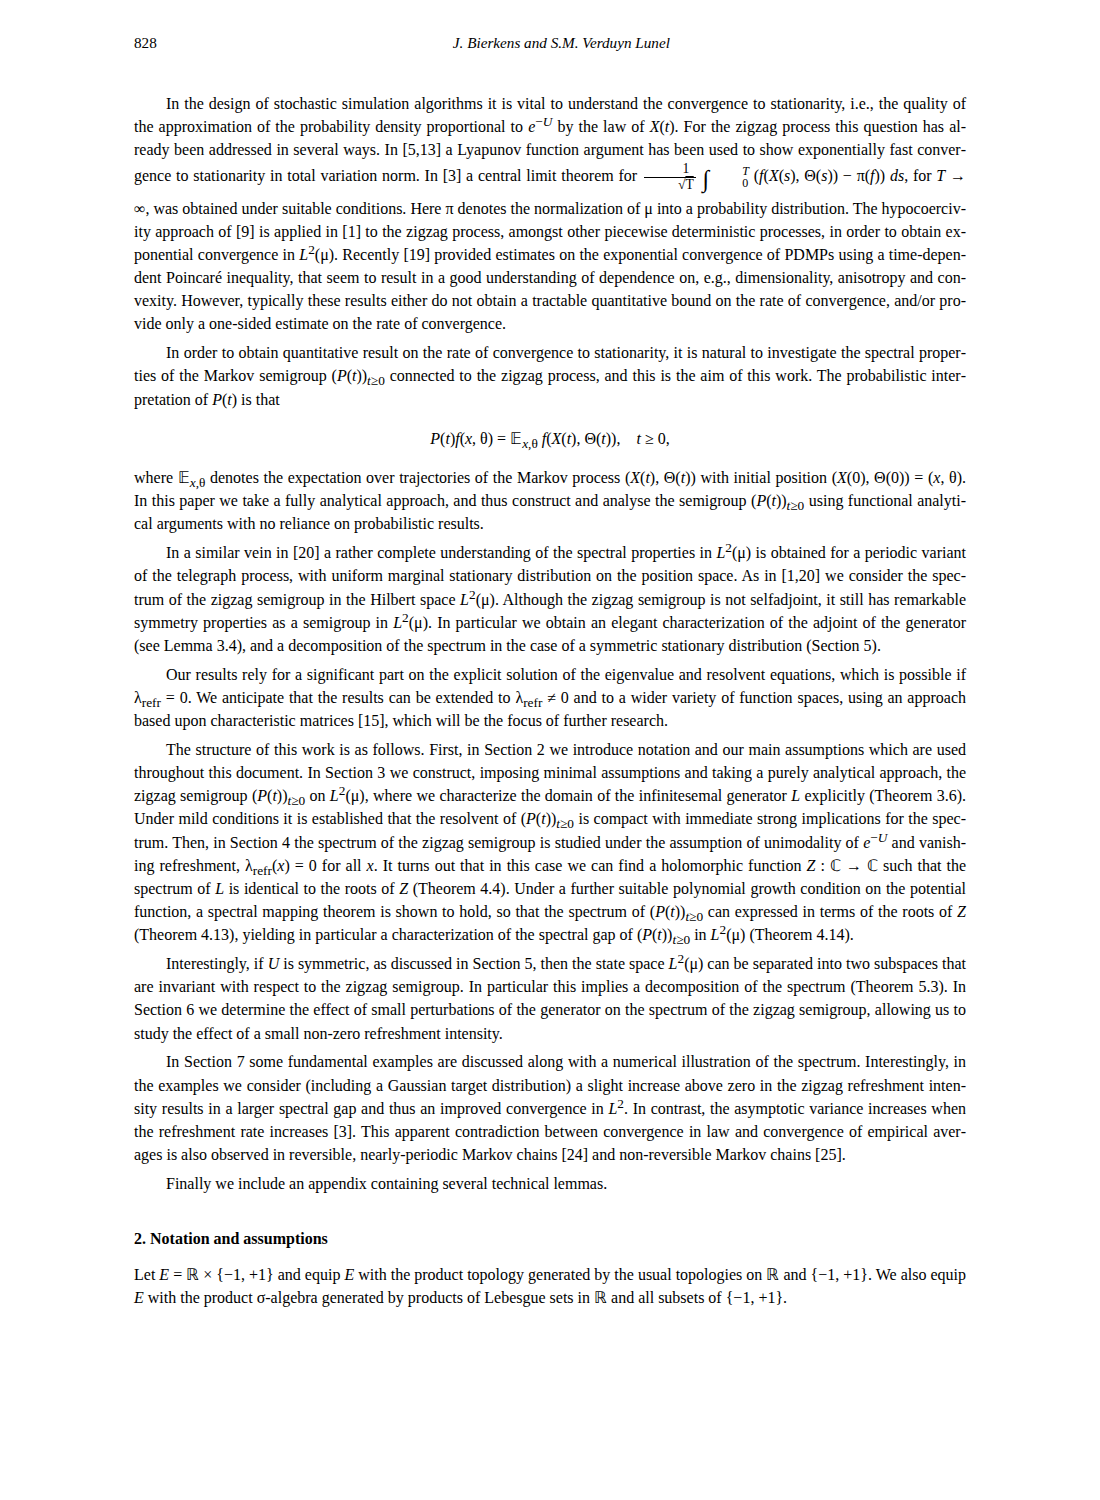828 J. Bierkens and S.M. Verduyn Lunel
In the design of stochastic simulation algorithms it is vital to understand the convergence to stationarity, i.e., the quality of the approximation of the probability density proportional to e−U by the law of X(t). For the zigzag process this question has already been addressed in several ways. In [5,13] a Lyapunov function argument has been used to show exponentially fast convergence to stationarity in total variation norm. In [3] a central limit theorem for 1√T ∫T 0 (f(X(s), Θ(s)) − π(f)) ds, for T → ∞, was obtained under suitable conditions. Here π denotes the normalization of μ into a probability distribution. The hypocoercivity approach of [9] is applied in [1] to the zigzag process, amongst other piecewise deterministic processes, in order to obtain exponential convergence in L2(μ). Recently [19] provided estimates on the exponential convergence of PDMPs using a time-dependent Poincaré inequality, that seem to result in a good understanding of dependence on, e.g., dimensionality, anisotropy and convexity. However, typically these results either do not obtain a tractable quantitative bound on the rate of convergence, and/or provide only a one-sided estimate on the rate of convergence.
In order to obtain quantitative result on the rate of convergence to stationarity, it is natural to investigate the spectral properties of the Markov semigroup (P(t))t≥0 connected to the zigzag process, and this is the aim of this work. The probabilistic interpretation of P(t) is that
P(t)f(x, θ) = 𝔼x,θ f(X(t), Θ(t)), t ≥ 0,
where 𝔼x,θ denotes the expectation over trajectories of the Markov process (X(t), Θ(t)) with initial position (X(0), Θ(0)) = (x, θ). In this paper we take a fully analytical approach, and thus construct and analyse the semigroup (P(t))t≥0 using functional analytical arguments with no reliance on probabilistic results.
In a similar vein in [20] a rather complete understanding of the spectral properties in L2(μ) is obtained for a periodic variant of the telegraph process, with uniform marginal stationary distribution on the position space. As in [1,20] we consider the spectrum of the zigzag semigroup in the Hilbert space L2(μ). Although the zigzag semigroup is not selfadjoint, it still has remarkable symmetry properties as a semigroup in L2(μ). In particular we obtain an elegant characterization of the adjoint of the generator (see Lemma 3.4), and a decomposition of the spectrum in the case of a symmetric stationary distribution (Section 5).
Our results rely for a significant part on the explicit solution of the eigenvalue and resolvent equations, which is possible if λrefr = 0. We anticipate that the results can be extended to λrefr ≠ 0 and to a wider variety of function spaces, using an approach based upon characteristic matrices [15], which will be the focus of further research.
The structure of this work is as follows. First, in Section 2 we introduce notation and our main assumptions which are used throughout this document. In Section 3 we construct, imposing minimal assumptions and taking a purely analytical approach, the zigzag semigroup (P(t))t≥0 on L2(μ), where we characterize the domain of the infinitesemal generator L explicitly (Theorem 3.6). Under mild conditions it is established that the resolvent of (P(t))t≥0 is compact with immediate strong implications for the spectrum. Then, in Section 4 the spectrum of the zigzag semigroup is studied under the assumption of unimodality of e−U and vanishing refreshment, λrefr(x) = 0 for all x. It turns out that in this case we can find a holomorphic function Z : ℂ → ℂ such that the spectrum of L is identical to the roots of Z (Theorem 4.4). Under a further suitable polynomial growth condition on the potential function, a spectral mapping theorem is shown to hold, so that the spectrum of (P(t))t≥0 can expressed in terms of the roots of Z (Theorem 4.13), yielding in particular a characterization of the spectral gap of (P(t))t≥0 in L2(μ) (Theorem 4.14).
Interestingly, if U is symmetric, as discussed in Section 5, then the state space L2(μ) can be separated into two subspaces that are invariant with respect to the zigzag semigroup. In particular this implies a decomposition of the spectrum (Theorem 5.3). In Section 6 we determine the effect of small perturbations of the generator on the spectrum of the zigzag semigroup, allowing us to study the effect of a small non-zero refreshment intensity.
In Section 7 some fundamental examples are discussed along with a numerical illustration of the spectrum. Interestingly, in the examples we consider (including a Gaussian target distribution) a slight increase above zero in the zigzag refreshment intensity results in a larger spectral gap and thus an improved convergence in L2. In contrast, the asymptotic variance increases when the refreshment rate increases [3]. This apparent contradiction between convergence in law and convergence of empirical averages is also observed in reversible, nearly-periodic Markov chains [24] and non-reversible Markov chains [25].
Finally we include an appendix containing several technical lemmas.
2. Notation and assumptions
Let E = ℝ × {−1, +1} and equip E with the product topology generated by the usual topologies on ℝ and {−1, +1}. We also equip E with the product σ-algebra generated by products of Lebesgue sets in ℝ and all subsets of {−1, +1}.